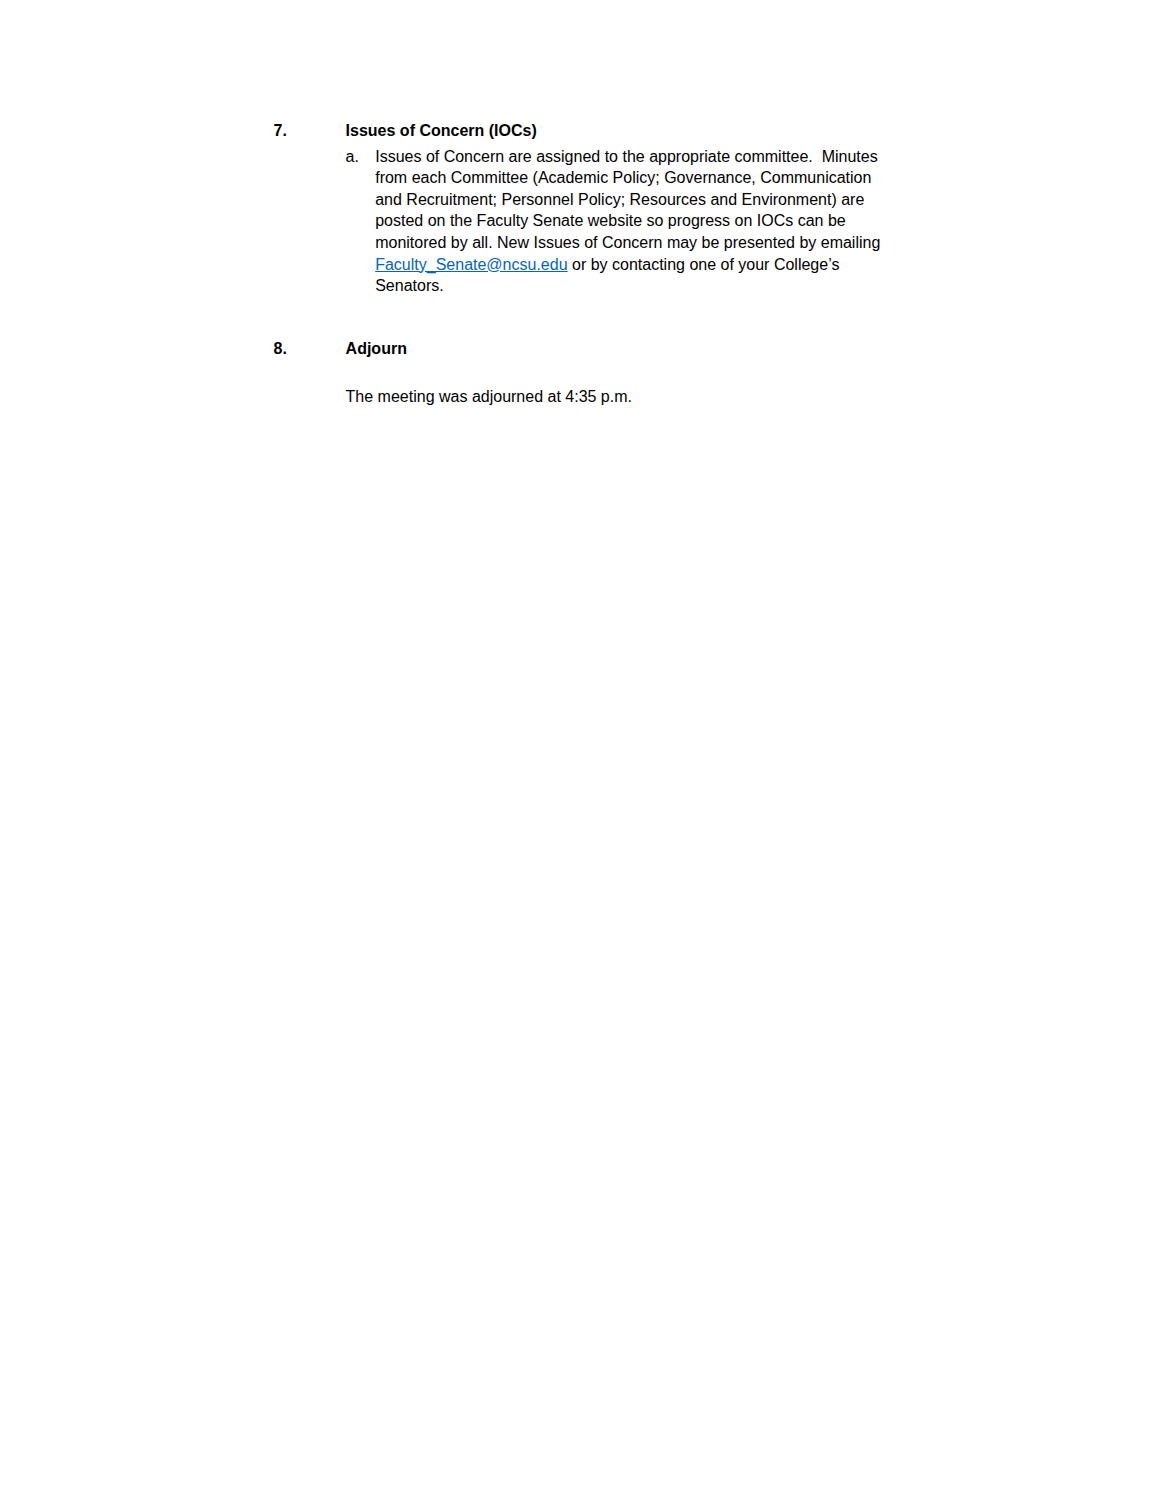7.
Issues of Concern (IOCs)
a.
Issues of Concern are assigned to the appropriate committee. Minutes from each Committee (Academic Policy; Governance, Communication and Recruitment; Personnel Policy; Resources and Environment) are posted on the Faculty Senate website so progress on IOCs can be monitored by all. New Issues of Concern may be presented by emailing Faculty_Senate@ncsu.edu or by contacting one of your College’s Senators.
8.
Adjourn
The meeting was adjourned at 4:35 p.m.